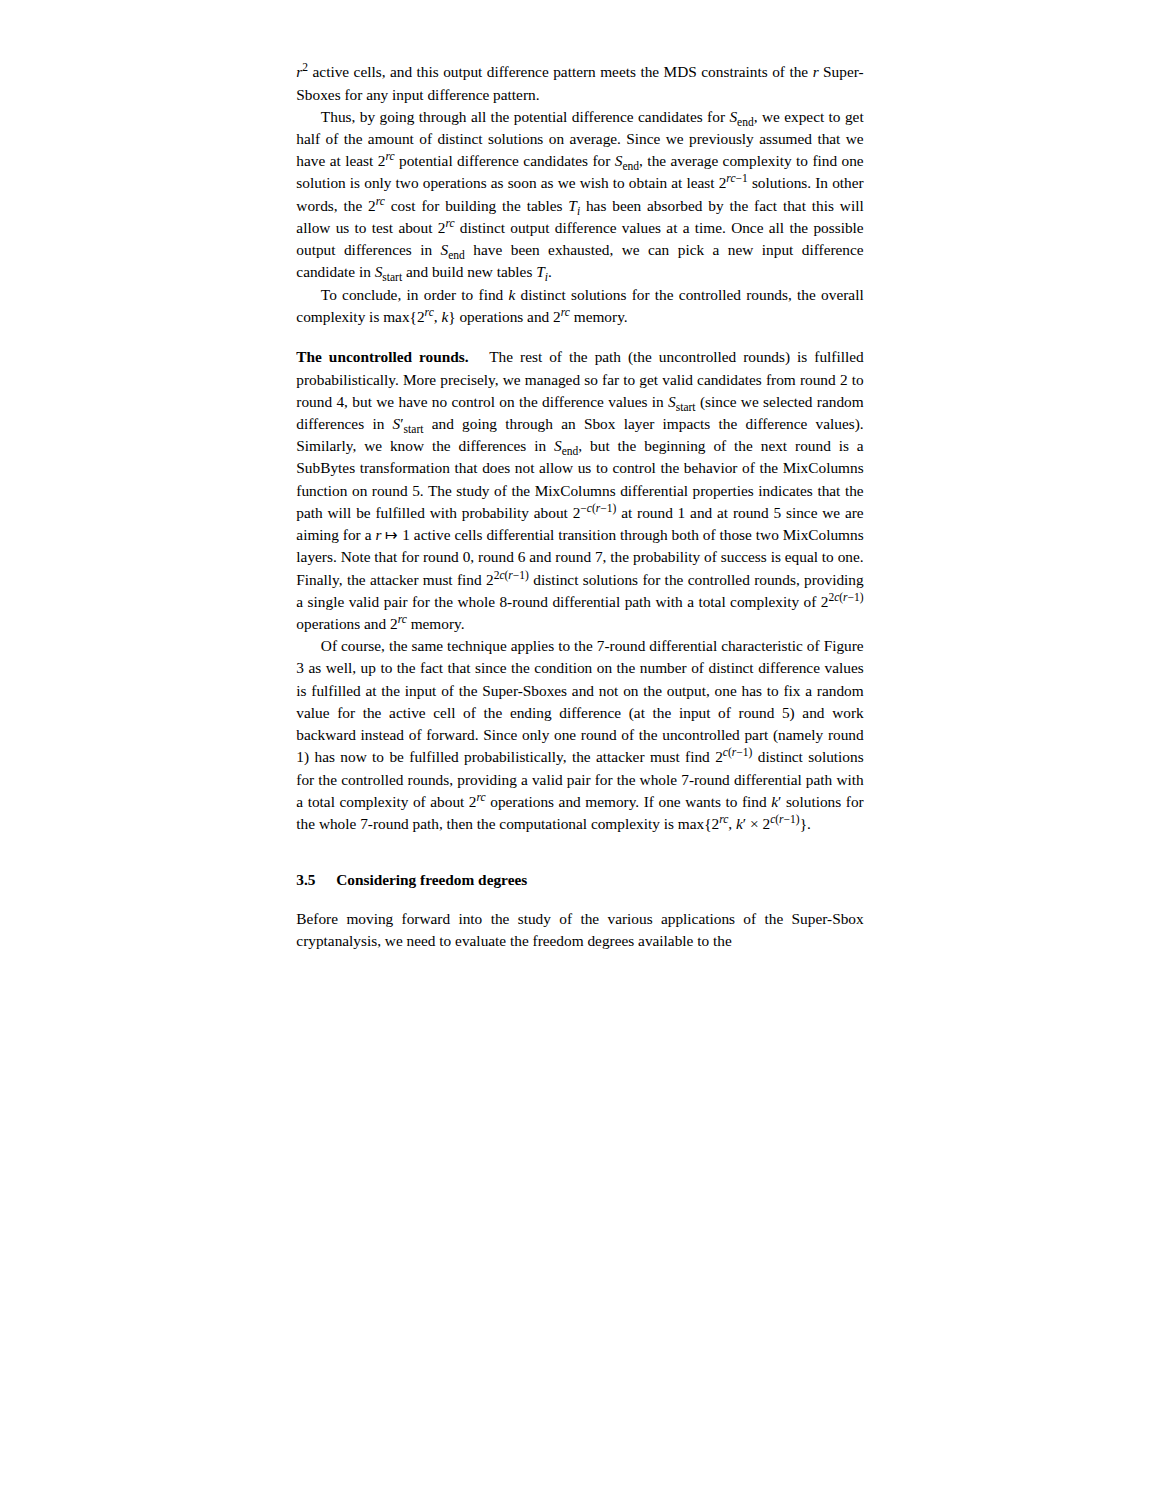r2 active cells, and this output difference pattern meets the MDS constraints of the r Super-Sboxes for any input difference pattern.
Thus, by going through all the potential difference candidates for Send, we expect to get half of the amount of distinct solutions on average. Since we previously assumed that we have at least 2rc potential difference candidates for Send, the average complexity to find one solution is only two operations as soon as we wish to obtain at least 2rc−1 solutions. In other words, the 2rc cost for building the tables Ti has been absorbed by the fact that this will allow us to test about 2rc distinct output difference values at a time. Once all the possible output differences in Send have been exhausted, we can pick a new input difference candidate in Sstart and build new tables Ti.
To conclude, in order to find k distinct solutions for the controlled rounds, the overall complexity is max{2rc, k} operations and 2rc memory.
The uncontrolled rounds. The rest of the path (the uncontrolled rounds) is fulfilled probabilistically. More precisely, we managed so far to get valid candidates from round 2 to round 4, but we have no control on the difference values in Sstart (since we selected random differences in S′start and going through an Sbox layer impacts the difference values). Similarly, we know the differences in Send, but the beginning of the next round is a SubBytes transformation that does not allow us to control the behavior of the MixColumns function on round 5. The study of the MixColumns differential properties indicates that the path will be fulfilled with probability about 2−c(r−1) at round 1 and at round 5 since we are aiming for a r ↦ 1 active cells differential transition through both of those two MixColumns layers. Note that for round 0, round 6 and round 7, the probability of success is equal to one. Finally, the attacker must find 22c(r−1) distinct solutions for the controlled rounds, providing a single valid pair for the whole 8-round differential path with a total complexity of 22c(r−1) operations and 2rc memory.
Of course, the same technique applies to the 7-round differential characteristic of Figure 3 as well, up to the fact that since the condition on the number of distinct difference values is fulfilled at the input of the Super-Sboxes and not on the output, one has to fix a random value for the active cell of the ending difference (at the input of round 5) and work backward instead of forward. Since only one round of the uncontrolled part (namely round 1) has now to be fulfilled probabilistically, the attacker must find 2c(r−1) distinct solutions for the controlled rounds, providing a valid pair for the whole 7-round differential path with a total complexity of about 2rc operations and memory. If one wants to find k′ solutions for the whole 7-round path, then the computational complexity is max{2rc, k′ × 2c(r−1)}.
3.5 Considering freedom degrees
Before moving forward into the study of the various applications of the Super-Sbox cryptanalysis, we need to evaluate the freedom degrees available to the